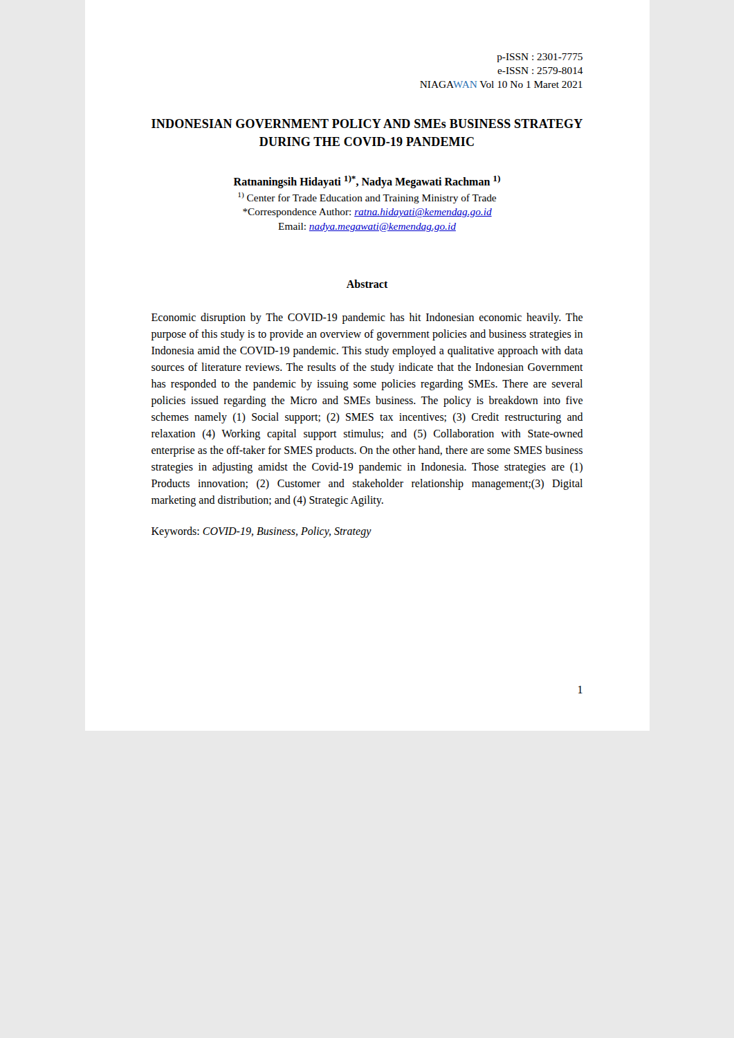p-ISSN : 2301-7775 e-ISSN : 2579-8014 NIAGAWAN Vol 10 No 1 Maret 2021
INDONESIAN GOVERNMENT POLICY AND SMEs BUSINESS STRATEGY DURING THE COVID-19 PANDEMIC
Ratnaningsih Hidayati 1)*, Nadya Megawati Rachman 1)
1) Center for Trade Education and Training Ministry of Trade
*Correspondence Author: ratna.hidayati@kemendag.go.id
Email: nadya.megawati@kemendag.go.id
Abstract
Economic disruption by The COVID-19 pandemic has hit Indonesian economic heavily. The purpose of this study is to provide an overview of government policies and business strategies in Indonesia amid the COVID-19 pandemic. This study employed a qualitative approach with data sources of literature reviews. The results of the study indicate that the Indonesian Government has responded to the pandemic by issuing some policies regarding SMEs. There are several policies issued regarding the Micro and SMEs business. The policy is breakdown into five schemes namely (1) Social support; (2) SMES tax incentives; (3) Credit restructuring and relaxation (4) Working capital support stimulus; and (5) Collaboration with State-owned enterprise as the off-taker for SMES products. On the other hand, there are some SMES business strategies in adjusting amidst the Covid-19 pandemic in Indonesia. Those strategies are (1) Products innovation; (2) Customer and stakeholder relationship management;(3) Digital marketing and distribution; and (4) Strategic Agility.
Keywords: COVID-19, Business, Policy, Strategy
1